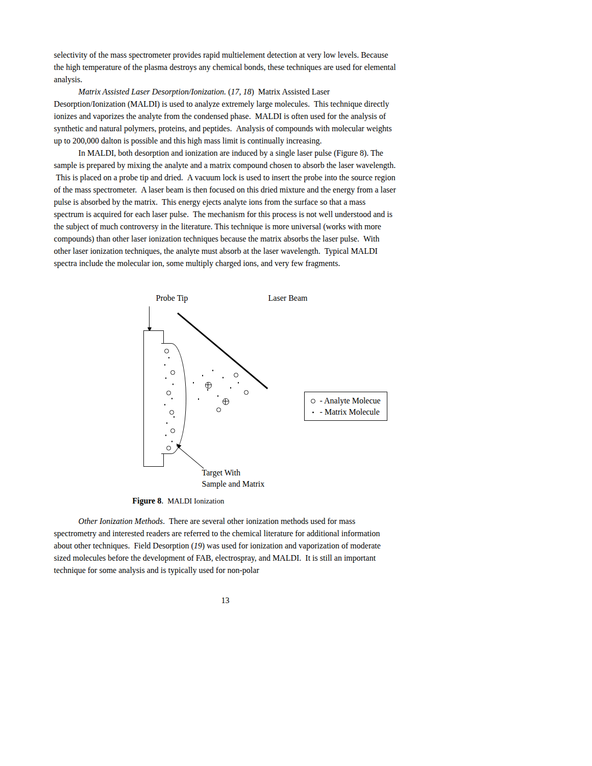selectivity of the mass spectrometer provides rapid multielement detection at very low levels. Because the high temperature of the plasma destroys any chemical bonds, these techniques are used for elemental analysis.
Matrix Assisted Laser Desorption/Ionization. (17, 18) Matrix Assisted Laser Desorption/Ionization (MALDI) is used to analyze extremely large molecules. This technique directly ionizes and vaporizes the analyte from the condensed phase. MALDI is often used for the analysis of synthetic and natural polymers, proteins, and peptides. Analysis of compounds with molecular weights up to 200,000 dalton is possible and this high mass limit is continually increasing.
In MALDI, both desorption and ionization are induced by a single laser pulse (Figure 8). The sample is prepared by mixing the analyte and a matrix compound chosen to absorb the laser wavelength. This is placed on a probe tip and dried. A vacuum lock is used to insert the probe into the source region of the mass spectrometer. A laser beam is then focused on this dried mixture and the energy from a laser pulse is absorbed by the matrix. This energy ejects analyte ions from the surface so that a mass spectrum is acquired for each laser pulse. The mechanism for this process is not well understood and is the subject of much controversy in the literature. This technique is more universal (works with more compounds) than other laser ionization techniques because the matrix absorbs the laser pulse. With other laser ionization techniques, the analyte must absorb at the laser wavelength. Typical MALDI spectra include the molecular ion, some multiply charged ions, and very few fragments.
Probe Tip Laser Beam
Target With Sample and Matrix
- Analyte Molecue
- Matrix Molecule
Figure 8. MALDI Ionization
Other Ionization Methods. There are several other ionization methods used for mass spectrometry and interested readers are referred to the chemical literature for additional information about other techniques. Field Desorption (19) was used for ionization and vaporization of moderate sized molecules before the development of FAB, electrospray, and MALDI. It is still an important technique for some analysis and is typically used for non-polar
13